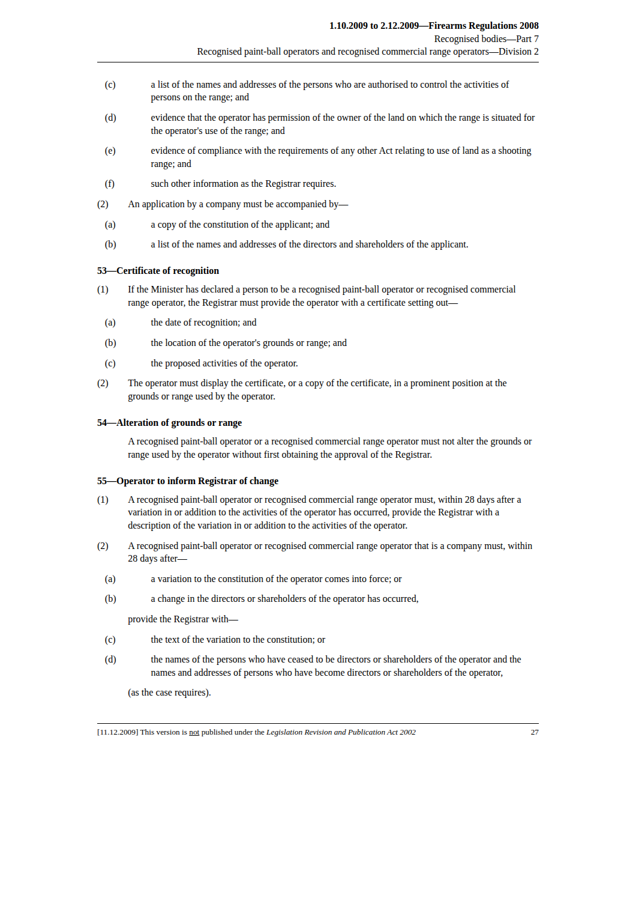1.10.2009 to 2.12.2009—Firearms Regulations 2008
Recognised bodies—Part 7
Recognised paint-ball operators and recognised commercial range operators—Division 2
(c) a list of the names and addresses of the persons who are authorised to control the activities of persons on the range; and
(d) evidence that the operator has permission of the owner of the land on which the range is situated for the operator's use of the range; and
(e) evidence of compliance with the requirements of any other Act relating to use of land as a shooting range; and
(f) such other information as the Registrar requires.
(2) An application by a company must be accompanied by—
(a) a copy of the constitution of the applicant; and
(b) a list of the names and addresses of the directors and shareholders of the applicant.
53—Certificate of recognition
(1) If the Minister has declared a person to be a recognised paint-ball operator or recognised commercial range operator, the Registrar must provide the operator with a certificate setting out—
(a) the date of recognition; and
(b) the location of the operator's grounds or range; and
(c) the proposed activities of the operator.
(2) The operator must display the certificate, or a copy of the certificate, in a prominent position at the grounds or range used by the operator.
54—Alteration of grounds or range
A recognised paint-ball operator or a recognised commercial range operator must not alter the grounds or range used by the operator without first obtaining the approval of the Registrar.
55—Operator to inform Registrar of change
(1) A recognised paint-ball operator or recognised commercial range operator must, within 28 days after a variation in or addition to the activities of the operator has occurred, provide the Registrar with a description of the variation in or addition to the activities of the operator.
(2) A recognised paint-ball operator or recognised commercial range operator that is a company must, within 28 days after—
(a) a variation to the constitution of the operator comes into force; or
(b) a change in the directors or shareholders of the operator has occurred,
provide the Registrar with—
(c) the text of the variation to the constitution; or
(d) the names of the persons who have ceased to be directors or shareholders of the operator and the names and addresses of persons who have become directors or shareholders of the operator,
(as the case requires).
[11.12.2009] This version is not published under the Legislation Revision and Publication Act 2002 27